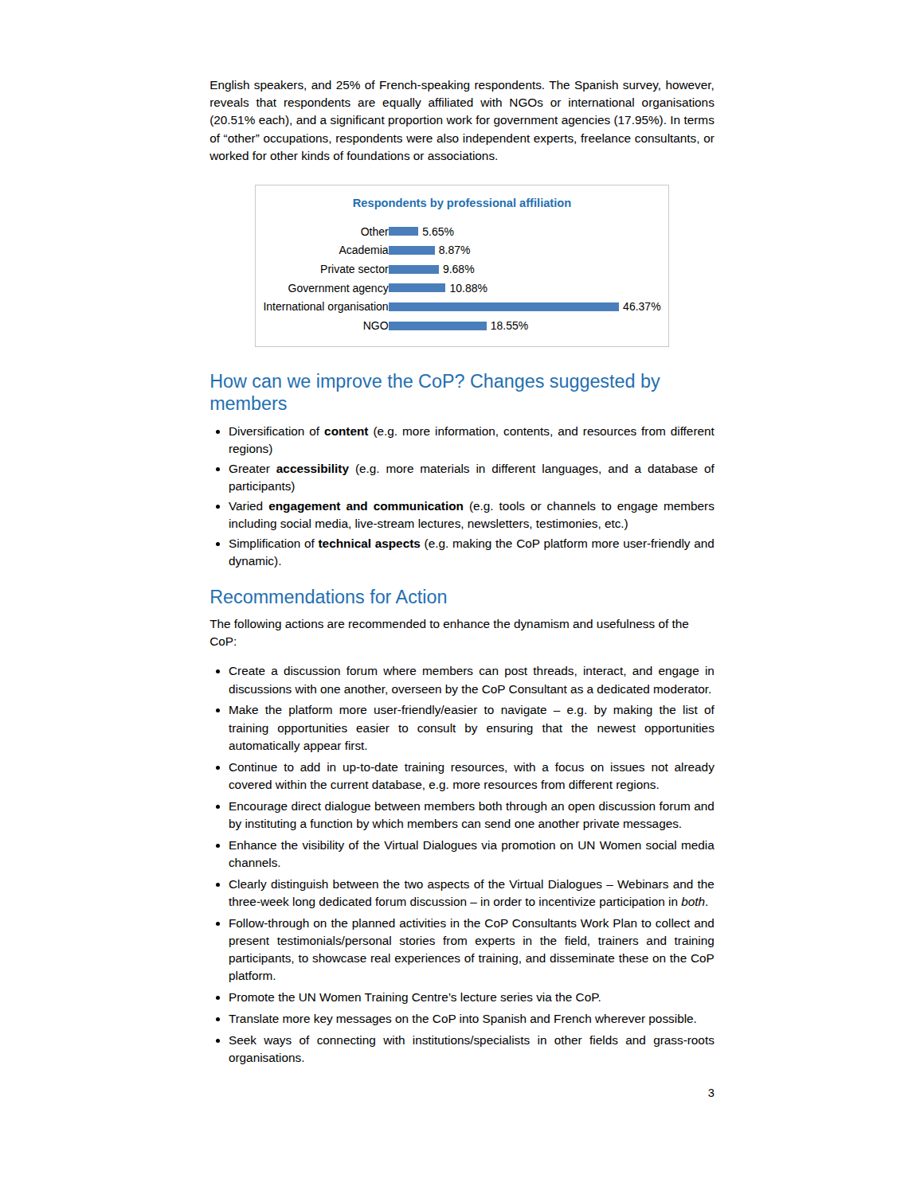English speakers, and 25% of French-speaking respondents. The Spanish survey, however, reveals that respondents are equally affiliated with NGOs or international organisations (20.51% each), and a significant proportion work for government agencies (17.95%). In terms of “other” occupations, respondents were also independent experts, freelance consultants, or worked for other kinds of foundations or associations.
Respondents by professional affiliation
| Other | 5.65% |
| Academia | 8.87% |
| Private sector | 9.68% |
| Government agency | 10.88% |
| International organisation | 46.37% |
| NGO | 18.55% |
How can we improve the CoP? Changes suggested by members
Diversification of content (e.g. more information, contents, and resources from different regions)
Greater accessibility (e.g. more materials in different languages, and a database of participants)
Varied engagement and communication (e.g. tools or channels to engage members including social media, live-stream lectures, newsletters, testimonies, etc.)
Simplification of technical aspects (e.g. making the CoP platform more user-friendly and dynamic).
Recommendations for Action
The following actions are recommended to enhance the dynamism and usefulness of the CoP:
Create a discussion forum where members can post threads, interact, and engage in discussions with one another, overseen by the CoP Consultant as a dedicated moderator.
Make the platform more user-friendly/easier to navigate – e.g. by making the list of training opportunities easier to consult by ensuring that the newest opportunities automatically appear first.
Continue to add in up-to-date training resources, with a focus on issues not already covered within the current database, e.g. more resources from different regions.
Encourage direct dialogue between members both through an open discussion forum and by instituting a function by which members can send one another private messages.
Enhance the visibility of the Virtual Dialogues via promotion on UN Women social media channels.
Clearly distinguish between the two aspects of the Virtual Dialogues – Webinars and the three-week long dedicated forum discussion – in order to incentivize participation in both.
Follow-through on the planned activities in the CoP Consultants Work Plan to collect and present testimonials/personal stories from experts in the field, trainers and training participants, to showcase real experiences of training, and disseminate these on the CoP platform.
Promote the UN Women Training Centre’s lecture series via the CoP.
Translate more key messages on the CoP into Spanish and French wherever possible.
Seek ways of connecting with institutions/specialists in other fields and grass-roots organisations.
3